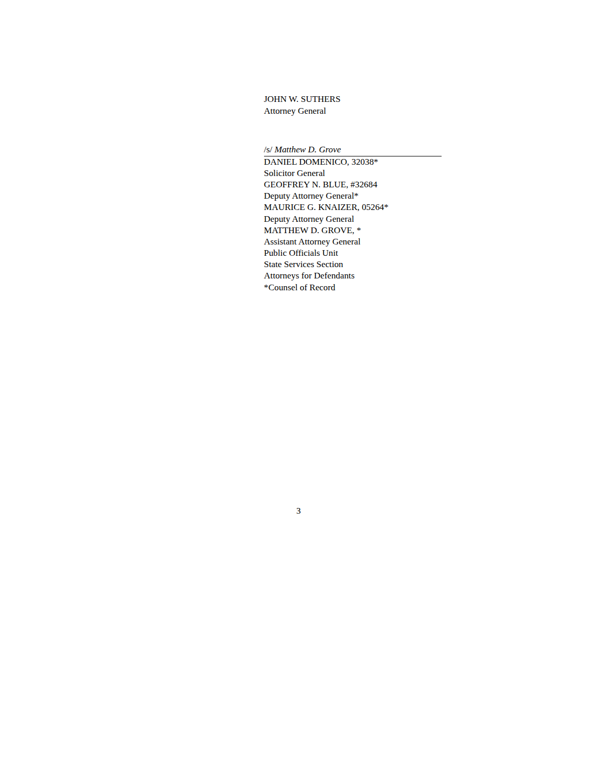JOHN W. SUTHERS
Attorney General
/s/ Matthew D. Grove
DANIEL DOMENICO, 32038*
Solicitor General
GEOFFREY N. BLUE, #32684
Deputy Attorney General*
MAURICE G. KNAIZER, 05264*
Deputy Attorney General
MATTHEW D. GROVE, *
Assistant Attorney General
Public Officials Unit
State Services Section
Attorneys for Defendants
*Counsel of Record
3